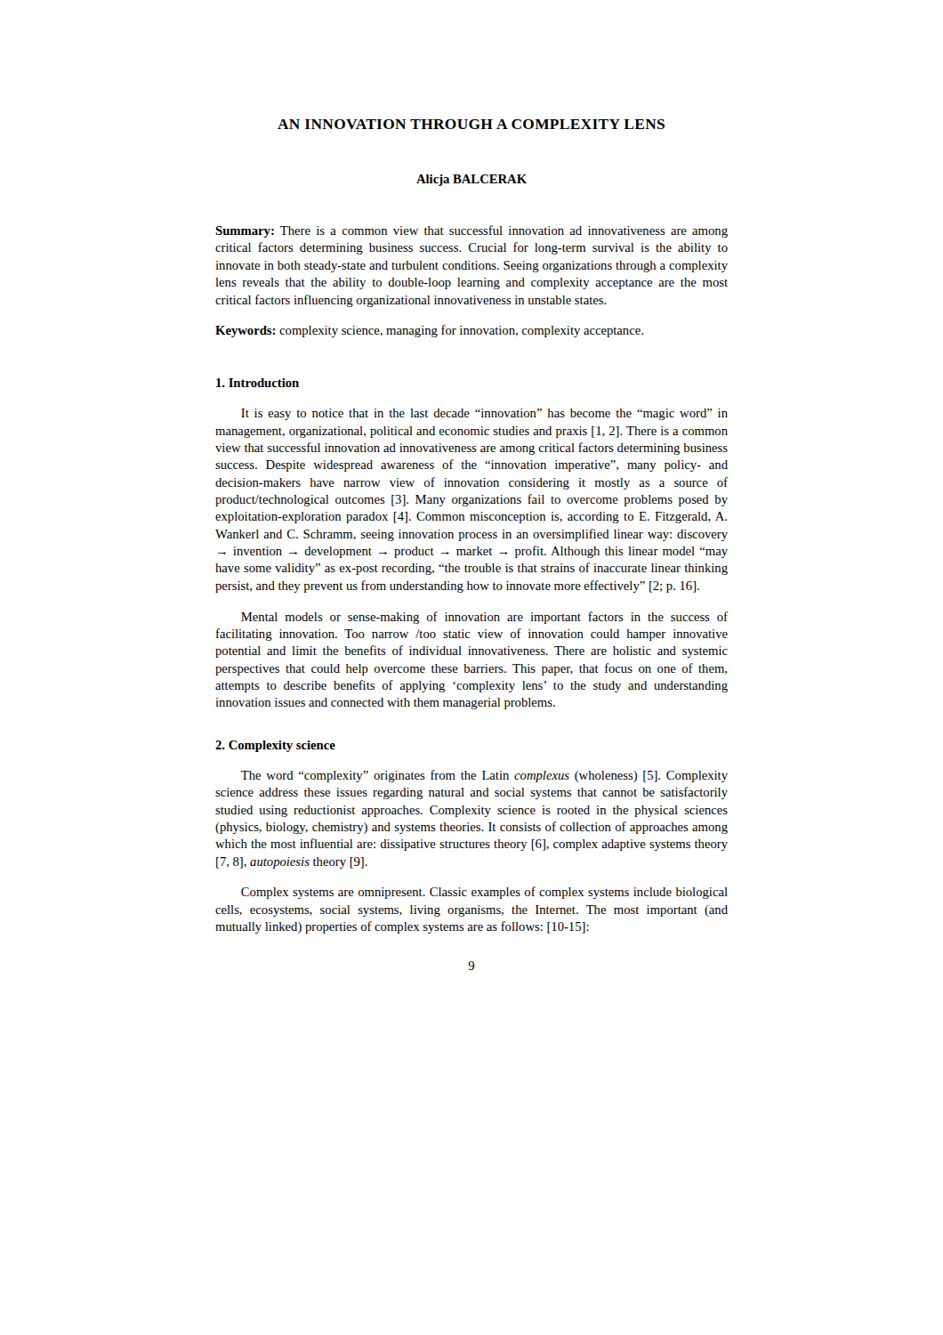AN INNOVATION THROUGH A COMPLEXITY LENS
Alicja BALCERAK
Summary: There is a common view that successful innovation ad innovativeness are among critical factors determining business success. Crucial for long-term survival is the ability to innovate in both steady-state and turbulent conditions. Seeing organizations through a complexity lens reveals that the ability to double-loop learning and complexity acceptance are the most critical factors influencing organizational innovativeness in unstable states.
Keywords: complexity science, managing for innovation, complexity acceptance.
1. Introduction
It is easy to notice that in the last decade “innovation” has become the “magic word” in management, organizational, political and economic studies and praxis [1, 2]. There is a common view that successful innovation ad innovativeness are among critical factors determining business success. Despite widespread awareness of the “innovation imperative”, many policy- and decision-makers have narrow view of innovation considering it mostly as a source of product/technological outcomes [3]. Many organizations fail to overcome problems posed by exploitation-exploration paradox [4]. Common misconception is, according to E. Fitzgerald, A. Wankerl and C. Schramm, seeing innovation process in an oversimplified linear way: discovery → invention → development → product → market → profit. Although this linear model “may have some validity” as ex-post recording, “the trouble is that strains of inaccurate linear thinking persist, and they prevent us from understanding how to innovate more effectively” [2; p. 16].
Mental models or sense-making of innovation are important factors in the success of facilitating innovation. Too narrow /too static view of innovation could hamper innovative potential and limit the benefits of individual innovativeness. There are holistic and systemic perspectives that could help overcome these barriers. This paper, that focus on one of them, attempts to describe benefits of applying ‘complexity lens’ to the study and understanding innovation issues and connected with them managerial problems.
2. Complexity science
The word “complexity” originates from the Latin complexus (wholeness) [5]. Complexity science address these issues regarding natural and social systems that cannot be satisfactorily studied using reductionist approaches. Complexity science is rooted in the physical sciences (physics, biology, chemistry) and systems theories. It consists of collection of approaches among which the most influential are: dissipative structures theory [6], complex adaptive systems theory [7, 8], autopoiesis theory [9].
Complex systems are omnipresent. Classic examples of complex systems include biological cells, ecosystems, social systems, living organisms, the Internet. The most important (and mutually linked) properties of complex systems are as follows: [10-15]:
9